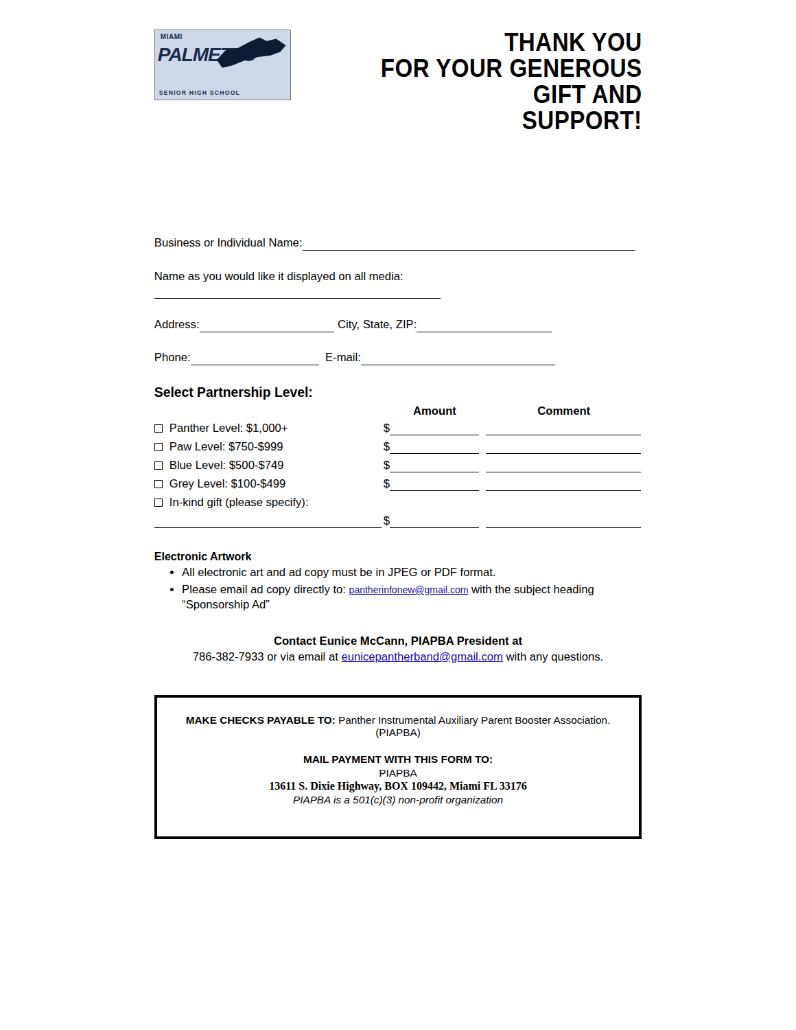MIAMI
PALMETTO
SENIOR HIGH SCHOOL
Thank you
for your generous gift and
support!
Business or Individual Name:
Name as you would like it displayed on all media:
Address: City, State, ZIP:
Phone: E-mail:
Select Partnership Level:
| | Amount | Comment |
| --- | --- | --- |
| Panther Level: $1,000+ | $ | |
| Paw Level: $750-$999 | $ | |
| Blue Level: $500-$749 | $ | |
| Grey Level: $100-$499 | $ | |
| In-kind gift (please specify): | | |
| | $ | |
Electronic Artwork
All electronic art and ad copy must be in JPEG or PDF format.
Please email ad copy directly to: pantherinfonew@gmail.com with the subject heading “Sponsorship Ad”
Contact Eunice McCann, PIAPBA President at
786-382-7933 or via email at eunicepantherband@gmail.com with any questions.
MAKE CHECKS PAYABLE TO: Panther Instrumental Auxiliary Parent Booster Association. (PIAPBA)
MAIL PAYMENT WITH THIS FORM TO:
PIAPBA
13611 S. Dixie Highway, BOX 109442, Miami FL 33176
PIAPBA is a 501(c)(3) non-profit organization